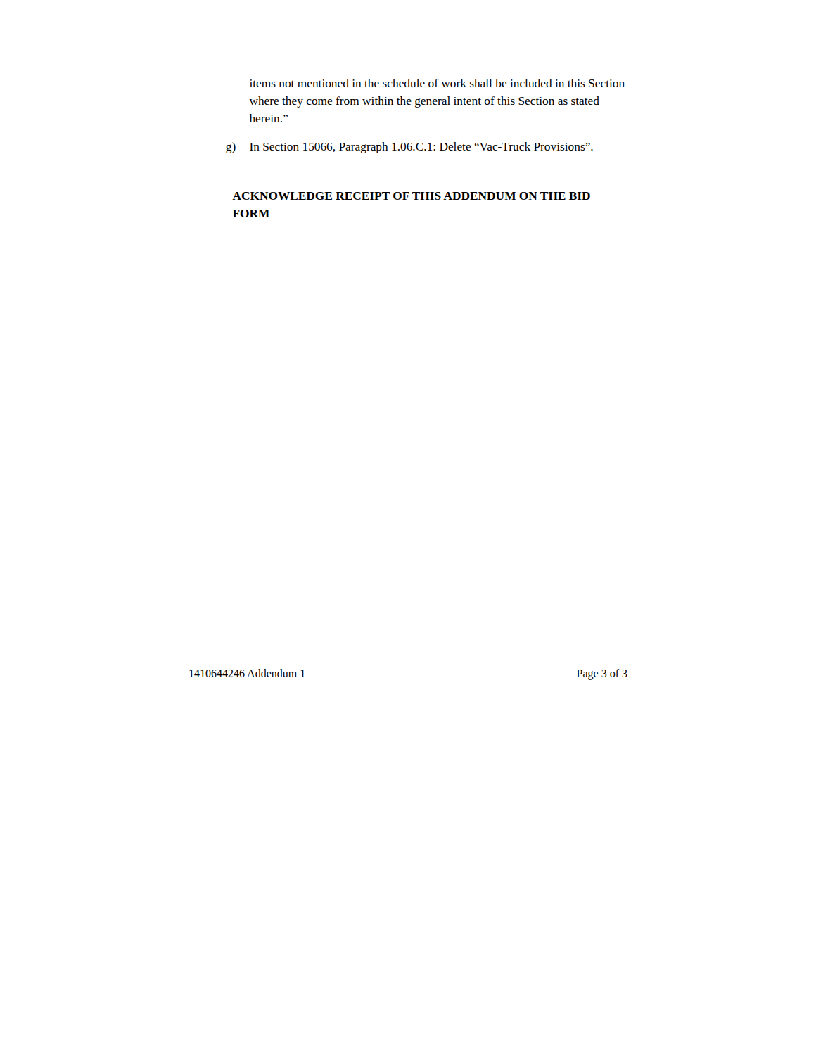items not mentioned in the schedule of work shall be included in this Section where they come from within the general intent of this Section as stated herein.”
g) In Section 15066, Paragraph 1.06.C.1: Delete “Vac-Truck Provisions”.
ACKNOWLEDGE RECEIPT OF THIS ADDENDUM ON THE BID FORM
1410644246 Addendum 1
Page 3 of 3